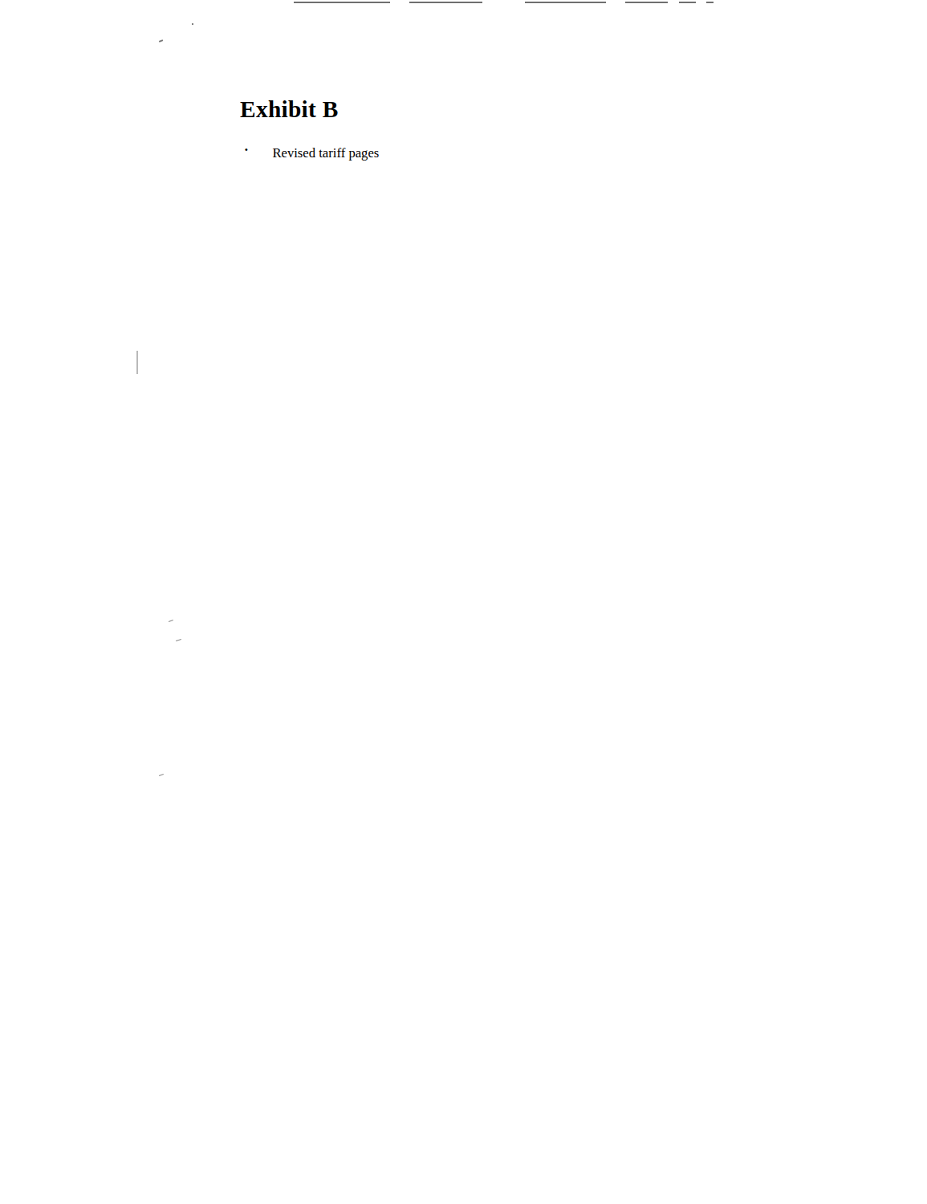Exhibit B
Revised tariff pages